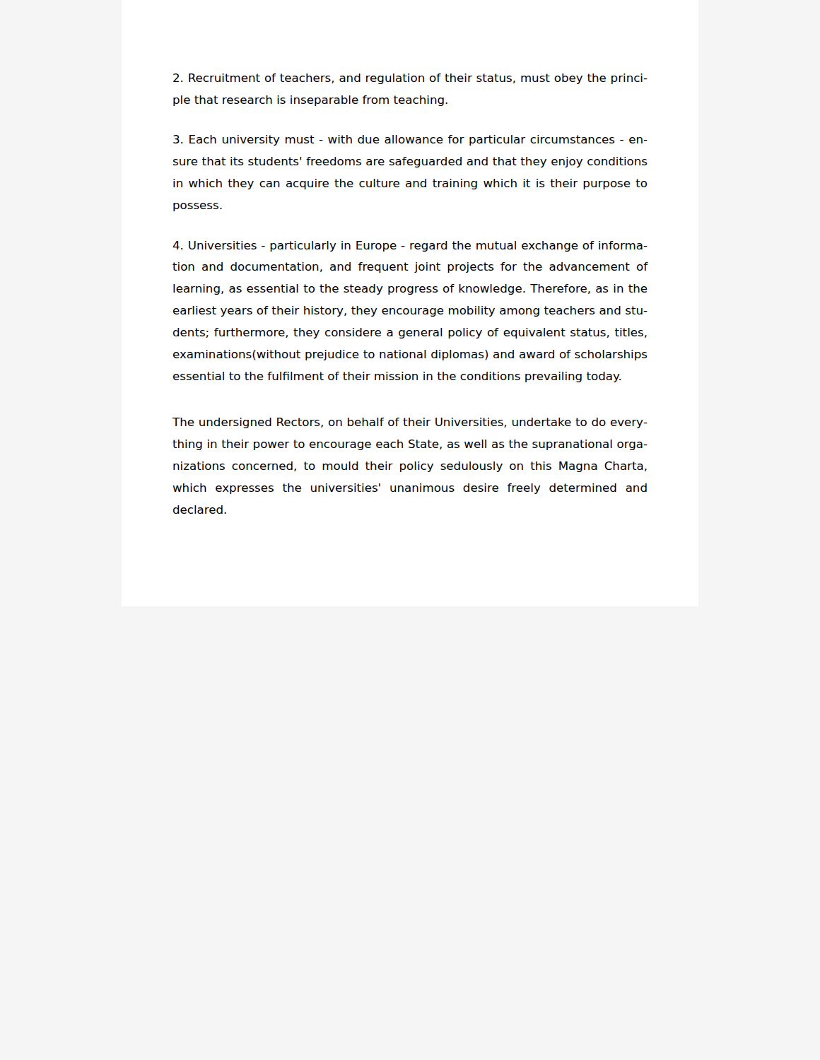2. Recruitment of teachers, and regulation of their status, must obey the principle that research is inseparable from teaching.
3. Each university must - with due allowance for particular circumstances - ensure that its students' freedoms are safeguarded and that they enjoy conditions in which they can acquire the culture and training which it is their purpose to possess.
4. Universities - particularly in Europe - regard the mutual exchange of information and documentation, and frequent joint projects for the advancement of learning, as essential to the steady progress of knowledge. Therefore, as in the earliest years of their history, they encourage mobility among teachers and students; furthermore, they considere a general policy of equivalent status, titles, examinations(without prejudice to national diplomas) and award of scholarships essential to the fulfilment of their mission in the conditions prevailing today.
The undersigned Rectors, on behalf of their Universities, undertake to do everything in their power to encourage each State, as well as the supranational organizations concerned, to mould their policy sedulously on this Magna Charta, which expresses the universities' unanimous desire freely determined and declared.